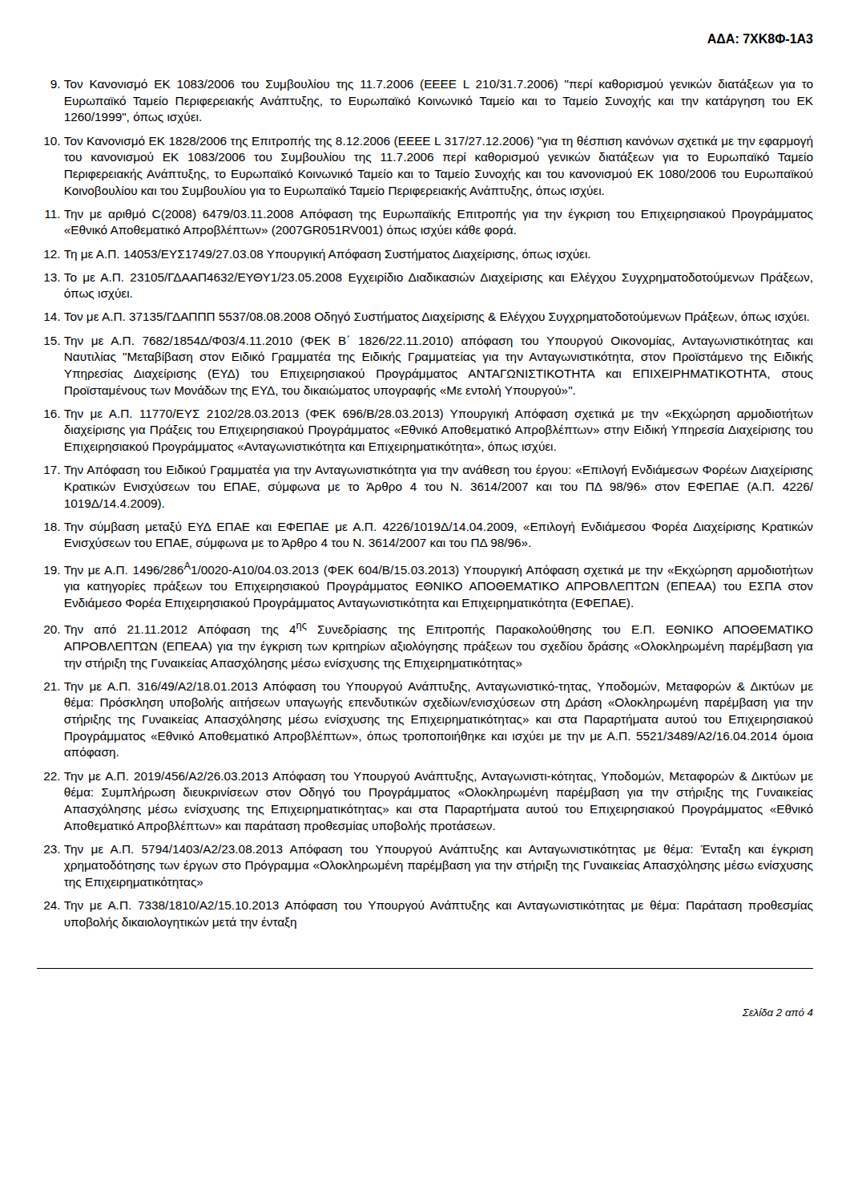ΑΔΑ: 7ΧΚ8Φ-1Α3
Τον Κανονισμό ΕΚ 1083/2006 του Συμβουλίου της 11.7.2006 (ΕΕΕΕ L 210/31.7.2006) "περί καθορισμού γενικών διατάξεων για το Ευρωπαϊκό Ταμείο Περιφερειακής Ανάπτυξης, το Ευρωπαϊκό Κοινωνικό Ταμείο και το Ταμείο Συνοχής και την κατάργηση του ΕΚ 1260/1999", όπως ισχύει.
Τον Κανονισμό ΕΚ 1828/2006 της Επιτροπής της 8.12.2006 (ΕΕΕΕ L 317/27.12.2006) "για τη θέσπιση κανόνων σχετικά με την εφαρμογή του κανονισμού ΕΚ 1083/2006 του Συμβουλίου της 11.7.2006 περί καθορισμού γενικών διατάξεων για το Ευρωπαϊκό Ταμείο Περιφερειακής Ανάπτυξης, το Ευρωπαϊκό Κοινωνικό Ταμείο και το Ταμείο Συνοχής και του κανονισμού ΕΚ 1080/2006 του Ευρωπαϊκού Κοινοβουλίου και του Συμβουλίου για το Ευρωπαϊκό Ταμείο Περιφερειακής Ανάπτυξης, όπως ισχύει.
Την με αριθμό C(2008) 6479/03.11.2008 Απόφαση της Ευρωπαϊκής Επιτροπής για την έγκριση του Επιχειρησιακού Προγράμματος «Εθνικό Αποθεματικό Απροβλέπτων» (2007GR051RV001) όπως ισχύει κάθε φορά.
Τη με Α.Π. 14053/ΕΥΣ1749/27.03.08 Υπουργική Απόφαση Συστήματος Διαχείρισης, όπως ισχύει.
Το με Α.Π. 23105/ΓΔΑΑΠ4632/ΕΥΘΥ1/23.05.2008 Εγχειρίδιο Διαδικασιών Διαχείρισης και Ελέγχου Συγχρηματοδοτούμενων Πράξεων, όπως ισχύει.
Τον με Α.Π. 37135/ΓΔΑΠΠΠ 5537/08.08.2008 Οδηγό Συστήματος Διαχείρισης & Ελέγχου Συγχρηματοδοτούμενων Πράξεων, όπως ισχύει.
Την με Α.Π. 7682/1854Δ/Φ03/4.11.2010 (ΦΕΚ Β΄ 1826/22.11.2010) απόφαση του Υπουργού Οικονομίας, Ανταγωνιστικότητας και Ναυτιλίας "Μεταβίβαση στον Ειδικό Γραμματέα της Ειδικής Γραμματείας για την Ανταγωνιστικότητα, στον Προϊστάμενο της Ειδικής Υπηρεσίας Διαχείρισης (ΕΥΔ) του Επιχειρησιακού Προγράμματος ΑΝΤΑΓΩΝΙΣΤΙΚΟΤΗΤΑ και ΕΠΙΧΕΙΡΗΜΑΤΙΚΟΤΗΤΑ, στους Προϊσταμένους των Μονάδων της ΕΥΔ, του δικαιώματος υπογραφής «Με εντολή Υπουργού»".
Την με Α.Π. 11770/ΕΥΣ 2102/28.03.2013 (ΦΕΚ 696/Β/28.03.2013) Υπουργική Απόφαση σχετικά με την «Εκχώρηση αρμοδιοτήτων διαχείρισης για Πράξεις του Επιχειρησιακού Προγράμματος «Εθνικό Αποθεματικό Απροβλέπτων» στην Ειδική Υπηρεσία Διαχείρισης του Επιχειρησιακού Προγράμματος «Ανταγωνιστικότητα και Επιχειρηματικότητα», όπως ισχύει.
Την Απόφαση του Ειδικού Γραμματέα για την Ανταγωνιστικότητα για την ανάθεση του έργου: «Επιλογή Ενδιάμεσων Φορέων Διαχείρισης Κρατικών Ενισχύσεων του ΕΠΑΕ, σύμφωνα με το Άρθρο 4 του Ν. 3614/2007 και του ΠΔ 98/96» στον ΕΦΕΠΑΕ (Α.Π. 4226/ 1019Δ/14.4.2009).
Την σύμβαση μεταξύ ΕΥΔ ΕΠΑΕ και ΕΦΕΠΑΕ με Α.Π. 4226/1019Δ/14.04.2009, «Επιλογή Ενδιάμεσου Φορέα Διαχείρισης Κρατικών Ενισχύσεων του ΕΠΑΕ, σύμφωνα με το Άρθρο 4 του Ν. 3614/2007 και του ΠΔ 98/96».
Την με Α.Π. 1496/286Α1/0020-Α10/04.03.2013 (ΦΕΚ 604/Β/15.03.2013) Υπουργική Απόφαση σχετικά με την «Εκχώρηση αρμοδιοτήτων για κατηγορίες πράξεων του Επιχειρησιακού Προγράμματος ΕΘΝΙΚΟ ΑΠΟΘΕΜΑΤΙΚΟ ΑΠΡΟΒΛΕΠΤΩΝ (ΕΠΕΑΑ) του ΕΣΠΑ στον Ενδιάμεσο Φορέα Επιχειρησιακού Προγράμματος Ανταγωνιστικότητα και Επιχειρηματικότητα (ΕΦΕΠΑΕ).
Την από 21.11.2012 Απόφαση της 4ης Συνεδρίασης της Επιτροπής Παρακολούθησης του Ε.Π. ΕΘΝΙΚΟ ΑΠΟΘΕΜΑΤΙΚΟ ΑΠΡΟΒΛΕΠΤΩΝ (ΕΠΕΑΑ) για την έγκριση των κριτηρίων αξιολόγησης πράξεων του σχεδίου δράσης «Ολοκληρωμένη παρέμβαση για την στήριξη της Γυναικείας Απασχόλησης μέσω ενίσχυσης της Επιχειρηματικότητας»
Την με Α.Π. 316/49/Α2/18.01.2013 Απόφαση του Υπουργού Ανάπτυξης, Ανταγωνιστικό-τητας, Υποδομών, Μεταφορών & Δικτύων με θέμα: Πρόσκληση υποβολής αιτήσεων υπαγωγής επενδυτικών σχεδίων/ενισχύσεων στη Δράση «Ολοκληρωμένη παρέμβαση για την στήριξης της Γυναικείας Απασχόλησης μέσω ενίσχυσης της Επιχειρηματικότητας» και στα Παραρτήματα αυτού του Επιχειρησιακού Προγράμματος «Εθνικό Αποθεματικό Απροβλέπτων», όπως τροποποιήθηκε και ισχύει με την με Α.Π. 5521/3489/Α2/16.04.2014 όμοια απόφαση.
Την με Α.Π. 2019/456/Α2/26.03.2013 Απόφαση του Υπουργού Ανάπτυξης, Ανταγωνιστι-κότητας, Υποδομών, Μεταφορών & Δικτύων με θέμα: Συμπλήρωση διευκρινίσεων στον Οδηγό του Προγράμματος «Ολοκληρωμένη παρέμβαση για την στήριξης της Γυναικείας Απασχόλησης μέσω ενίσχυσης της Επιχειρηματικότητας» και στα Παραρτήματα αυτού του Επιχειρησιακού Προγράμματος «Εθνικό Αποθεματικό Απροβλέπτων» και παράταση προθεσμίας υποβολής προτάσεων.
Την με Α.Π. 5794/1403/Α2/23.08.2013 Απόφαση του Υπουργού Ανάπτυξης και Ανταγωνιστικότητας με θέμα: Ένταξη και έγκριση χρηματοδότησης των έργων στο Πρόγραμμα «Ολοκληρωμένη παρέμβαση για την στήριξη της Γυναικείας Απασχόλησης μέσω ενίσχυσης της Επιχειρηματικότητας»
Την με Α.Π. 7338/1810/Α2/15.10.2013 Απόφαση του Υπουργού Ανάπτυξης και Ανταγωνιστικότητας με θέμα: Παράταση προθεσμίας υποβολής δικαιολογητικών μετά την ένταξη
Σελίδα 2 από 4